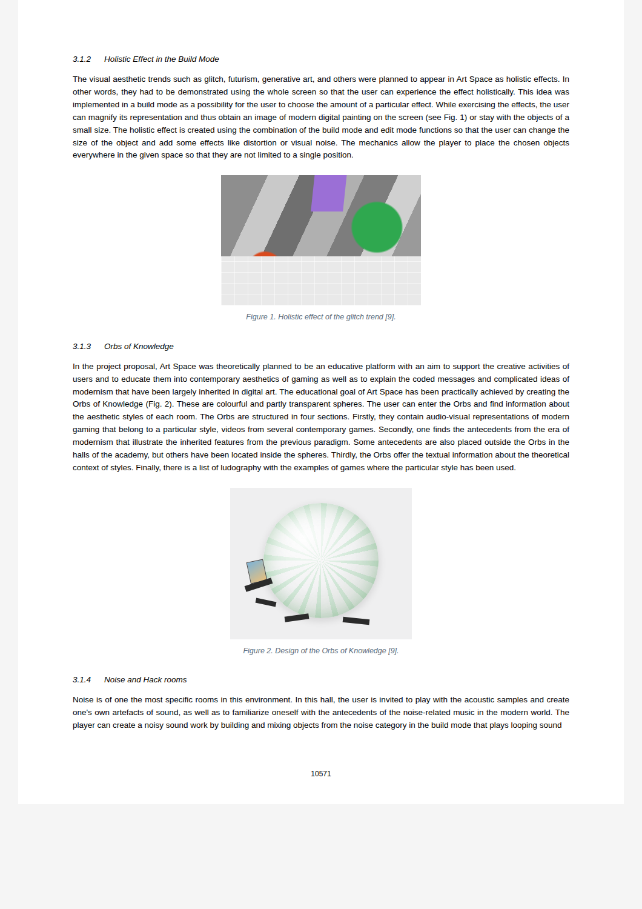3.1.2 Holistic Effect in the Build Mode
The visual aesthetic trends such as glitch, futurism, generative art, and others were planned to appear in Art Space as holistic effects. In other words, they had to be demonstrated using the whole screen so that the user can experience the effect holistically. This idea was implemented in a build mode as a possibility for the user to choose the amount of a particular effect. While exercising the effects, the user can magnify its representation and thus obtain an image of modern digital painting on the screen (see Fig. 1) or stay with the objects of a small size. The holistic effect is created using the combination of the build mode and edit mode functions so that the user can change the size of the object and add some effects like distortion or visual noise. The mechanics allow the player to place the chosen objects everywhere in the given space so that they are not limited to a single position.
Figure 1. Holistic effect of the glitch trend [9].
3.1.3 Orbs of Knowledge
In the project proposal, Art Space was theoretically planned to be an educative platform with an aim to support the creative activities of users and to educate them into contemporary aesthetics of gaming as well as to explain the coded messages and complicated ideas of modernism that have been largely inherited in digital art. The educational goal of Art Space has been practically achieved by creating the Orbs of Knowledge (Fig. 2). These are colourful and partly transparent spheres. The user can enter the Orbs and find information about the aesthetic styles of each room. The Orbs are structured in four sections. Firstly, they contain audio-visual representations of modern gaming that belong to a particular style, videos from several contemporary games. Secondly, one finds the antecedents from the era of modernism that illustrate the inherited features from the previous paradigm. Some antecedents are also placed outside the Orbs in the halls of the academy, but others have been located inside the spheres. Thirdly, the Orbs offer the textual information about the theoretical context of styles. Finally, there is a list of ludography with the examples of games where the particular style has been used.
Figure 2. Design of the Orbs of Knowledge [9].
3.1.4 Noise and Hack rooms
Noise is of one the most specific rooms in this environment. In this hall, the user is invited to play with the acoustic samples and create one's own artefacts of sound, as well as to familiarize oneself with the antecedents of the noise-related music in the modern world. The player can create a noisy sound work by building and mixing objects from the noise category in the build mode that plays looping sound
10571